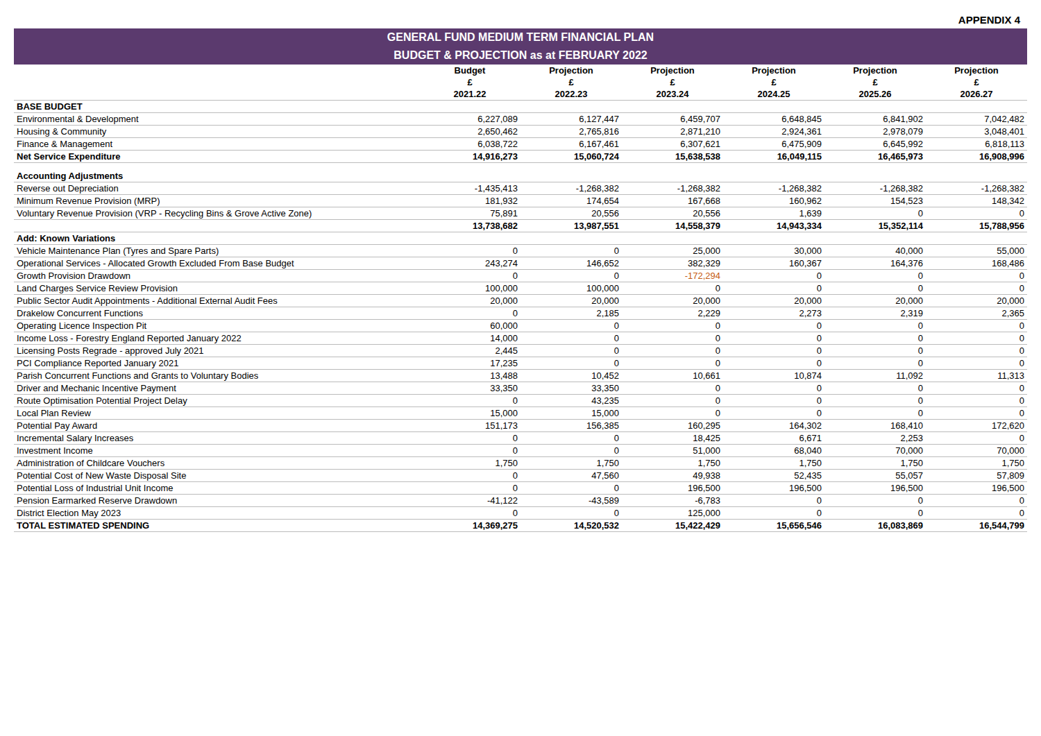APPENDIX 4
| GENERAL FUND MEDIUM TERM FINANCIAL PLAN |
| BUDGET & PROJECTION as at FEBRUARY 2022 |
| | Budget | Projection | Projection | Projection | Projection | Projection |
| | £ | £ | £ | £ | £ | £ |
| | 2021.22 | 2022.23 | 2023.24 | 2024.25 | 2025.26 | 2026.27 |
| BASE BUDGET | | | | | | |
| Environmental & Development | 6,227,089 | 6,127,447 | 6,459,707 | 6,648,845 | 6,841,902 | 7,042,482 |
| Housing & Community | 2,650,462 | 2,765,816 | 2,871,210 | 2,924,361 | 2,978,079 | 3,048,401 |
| Finance & Management | 6,038,722 | 6,167,461 | 6,307,621 | 6,475,909 | 6,645,992 | 6,818,113 |
| Net Service Expenditure | 14,916,273 | 15,060,724 | 15,638,538 | 16,049,115 | 16,465,973 | 16,908,996 |
| Accounting Adjustments | | | | | | |
| Reverse out Depreciation | -1,435,413 | -1,268,382 | -1,268,382 | -1,268,382 | -1,268,382 | -1,268,382 |
| Minimum Revenue Provision (MRP) | 181,932 | 174,654 | 167,668 | 160,962 | 154,523 | 148,342 |
| Voluntary Revenue Provision (VRP - Recycling Bins & Grove Active Zone) | 75,891 | 20,556 | 20,556 | 1,639 | 0 | 0 |
| | 13,738,682 | 13,987,551 | 14,558,379 | 14,943,334 | 15,352,114 | 15,788,956 |
| Add: Known Variations | | | | | | |
| Vehicle Maintenance Plan (Tyres and Spare Parts) | 0 | 0 | 25,000 | 30,000 | 40,000 | 55,000 |
| Operational Services - Allocated Growth Excluded From Base Budget | 243,274 | 146,652 | 382,329 | 160,367 | 164,376 | 168,486 |
| Growth Provision Drawdown | 0 | 0 | -172,294 | 0 | 0 | 0 |
| Land Charges Service Review Provision | 100,000 | 100,000 | 0 | 0 | 0 | 0 |
| Public Sector Audit Appointments - Additional External Audit Fees | 20,000 | 20,000 | 20,000 | 20,000 | 20,000 | 20,000 |
| Drakelow Concurrent Functions | 0 | 2,185 | 2,229 | 2,273 | 2,319 | 2,365 |
| Operating Licence Inspection Pit | 60,000 | 0 | 0 | 0 | 0 | 0 |
| Income Loss - Forestry England Reported January 2022 | 14,000 | 0 | 0 | 0 | 0 | 0 |
| Licensing Posts Regrade - approved July 2021 | 2,445 | 0 | 0 | 0 | 0 | 0 |
| PCI Compliance Reported January 2021 | 17,235 | 0 | 0 | 0 | 0 | 0 |
| Parish Concurrent Functions and Grants to Voluntary Bodies | 13,488 | 10,452 | 10,661 | 10,874 | 11,092 | 11,313 |
| Driver and Mechanic Incentive Payment | 33,350 | 33,350 | 0 | 0 | 0 | 0 |
| Route Optimisation Potential Project Delay | 0 | 43,235 | 0 | 0 | 0 | 0 |
| Local Plan Review | 15,000 | 15,000 | 0 | 0 | 0 | 0 |
| Potential Pay Award | 151,173 | 156,385 | 160,295 | 164,302 | 168,410 | 172,620 |
| Incremental Salary Increases | 0 | 0 | 18,425 | 6,671 | 2,253 | 0 |
| Investment Income | 0 | 0 | 51,000 | 68,040 | 70,000 | 70,000 |
| Administration of Childcare Vouchers | 1,750 | 1,750 | 1,750 | 1,750 | 1,750 | 1,750 |
| Potential Cost of New Waste Disposal Site | 0 | 47,560 | 49,938 | 52,435 | 55,057 | 57,809 |
| Potential Loss of Industrial Unit Income | 0 | 0 | 196,500 | 196,500 | 196,500 | 196,500 |
| Pension Earmarked Reserve Drawdown | -41,122 | -43,589 | -6,783 | 0 | 0 | 0 |
| District Election May 2023 | 0 | 0 | 125,000 | 0 | 0 | 0 |
| TOTAL ESTIMATED SPENDING | 14,369,275 | 14,520,532 | 15,422,429 | 15,656,546 | 16,083,869 | 16,544,799 |